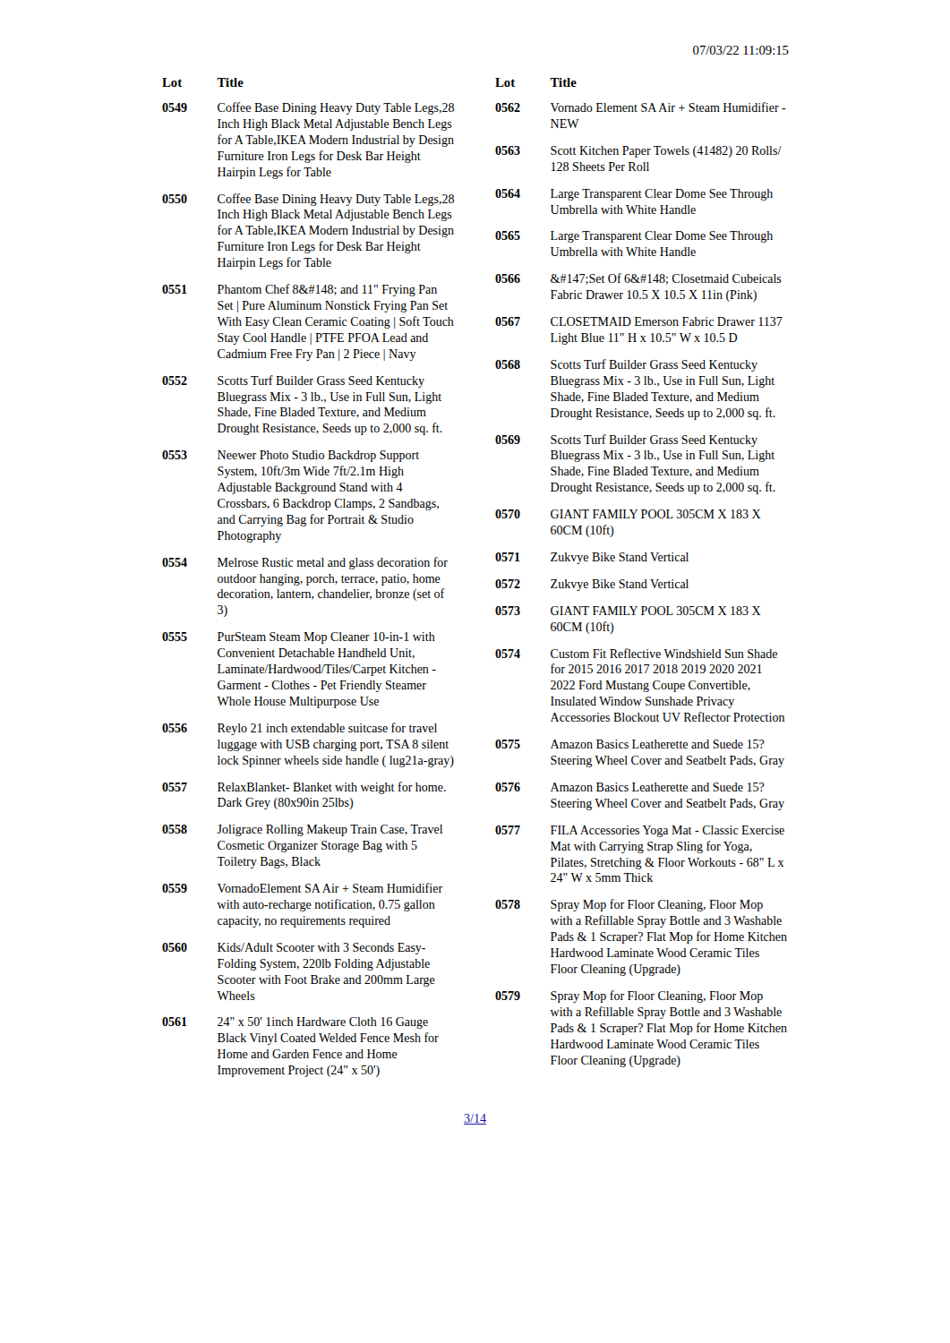07/03/22 11:09:15
| Lot | Title |
| --- | --- |
| 0549 | Coffee Base Dining Heavy Duty Table Legs,28 Inch High Black Metal Adjustable Bench Legs for A Table,IKEA Modern Industrial by Design Furniture Iron Legs for Desk Bar Height Hairpin Legs for Table |
| 0550 | Coffee Base Dining Heavy Duty Table Legs,28 Inch High Black Metal Adjustable Bench Legs for A Table,IKEA Modern Industrial by Design Furniture Iron Legs for Desk Bar Height Hairpin Legs for Table |
| 0551 | Phantom Chef 8&#148; and 11" Frying Pan Set / Pure Aluminum Nonstick Frying Pan Set With Easy Clean Ceramic Coating / Soft Touch Stay Cool Handle / PTFE PFOA Lead and Cadmium Free Fry Pan / 2 Piece / Navy |
| 0552 | Scotts Turf Builder Grass Seed Kentucky Bluegrass Mix - 3 lb., Use in Full Sun, Light Shade, Fine Bladed Texture, and Medium Drought Resistance, Seeds up to 2,000 sq. ft. |
| 0553 | Neewer Photo Studio Backdrop Support System, 10ft/3m Wide 7ft/2.1m High Adjustable Background Stand with 4 Crossbars, 6 Backdrop Clamps, 2 Sandbags, and Carrying Bag for Portrait & Studio Photography |
| 0554 | Melrose Rustic metal and glass decoration for outdoor hanging, porch, terrace, patio, home decoration, lantern, chandelier, bronze (set of 3) |
| 0555 | PurSteam Steam Mop Cleaner 10-in-1 with Convenient Detachable Handheld Unit, Laminate/Hardwood/Tiles/Carpet Kitchen - Garment - Clothes - Pet Friendly Steamer Whole House Multipurpose Use |
| 0556 | Reylo 21 inch extendable suitcase for travel luggage with USB charging port, TSA 8 silent lock Spinner wheels side handle ( lug21a-gray) |
| 0557 | RelaxBlanket- Blanket with weight for home. Dark Grey (80x90in 25lbs) |
| 0558 | Joligrace Rolling Makeup Train Case, Travel Cosmetic Organizer Storage Bag with 5 Toiletry Bags, Black |
| 0559 | VornadoElement SA Air + Steam Humidifier with auto-recharge notification, 0.75 gallon capacity, no requirements required |
| 0560 | Kids/Adult Scooter with 3 Seconds Easy-Folding System, 220lb Folding Adjustable Scooter with Foot Brake and 200mm Large Wheels |
| 0561 | 24" x 50' 1inch Hardware Cloth 16 Gauge Black Vinyl Coated Welded Fence Mesh for Home and Garden Fence and Home Improvement Project (24" x 50') |
| Lot | Title |
| --- | --- |
| 0562 | Vornado Element SA Air + Steam Humidifier - NEW |
| 0563 | Scott Kitchen Paper Towels (41482) 20 Rolls/ 128 Sheets Per Roll |
| 0564 | Large Transparent Clear Dome See Through Umbrella with White Handle |
| 0565 | Large Transparent Clear Dome See Through Umbrella with White Handle |
| 0566 | &#147;Set Of 6&#148; Closetmaid Cubeicals Fabric Drawer 10.5 X 10.5 X 11in (Pink) |
| 0567 | CLOSETMAID Emerson Fabric Drawer 1137 Light Blue 11" H x 10.5" W x 10.5 D |
| 0568 | Scotts Turf Builder Grass Seed Kentucky Bluegrass Mix - 3 lb., Use in Full Sun, Light Shade, Fine Bladed Texture, and Medium Drought Resistance, Seeds up to 2,000 sq. ft. |
| 0569 | Scotts Turf Builder Grass Seed Kentucky Bluegrass Mix - 3 lb., Use in Full Sun, Light Shade, Fine Bladed Texture, and Medium Drought Resistance, Seeds up to 2,000 sq. ft. |
| 0570 | GIANT FAMILY POOL 305CM X 183 X 60CM (10ft) |
| 0571 | Zukvye Bike Stand Vertical |
| 0572 | Zukvye Bike Stand Vertical |
| 0573 | GIANT FAMILY POOL 305CM X 183 X 60CM (10ft) |
| 0574 | Custom Fit Reflective Windshield Sun Shade for 2015 2016 2017 2018 2019 2020 2021 2022 Ford Mustang Coupe Convertible, Insulated Window Sunshade Privacy Accessories Blockout UV Reflector Protection |
| 0575 | Amazon Basics Leatherette and Suede 15? Steering Wheel Cover and Seatbelt Pads, Gray |
| 0576 | Amazon Basics Leatherette and Suede 15? Steering Wheel Cover and Seatbelt Pads, Gray |
| 0577 | FILA Accessories Yoga Mat - Classic Exercise Mat with Carrying Strap Sling for Yoga, Pilates, Stretching & Floor Workouts - 68" L x 24" W x 5mm Thick |
| 0578 | Spray Mop for Floor Cleaning, Floor Mop with a Refillable Spray Bottle and 3 Washable Pads & 1 Scraper? Flat Mop for Home Kitchen Hardwood Laminate Wood Ceramic Tiles Floor Cleaning (Upgrade) |
| 0579 | Spray Mop for Floor Cleaning, Floor Mop with a Refillable Spray Bottle and 3 Washable Pads & 1 Scraper? Flat Mop for Home Kitchen Hardwood Laminate Wood Ceramic Tiles Floor Cleaning (Upgrade) |
3/14